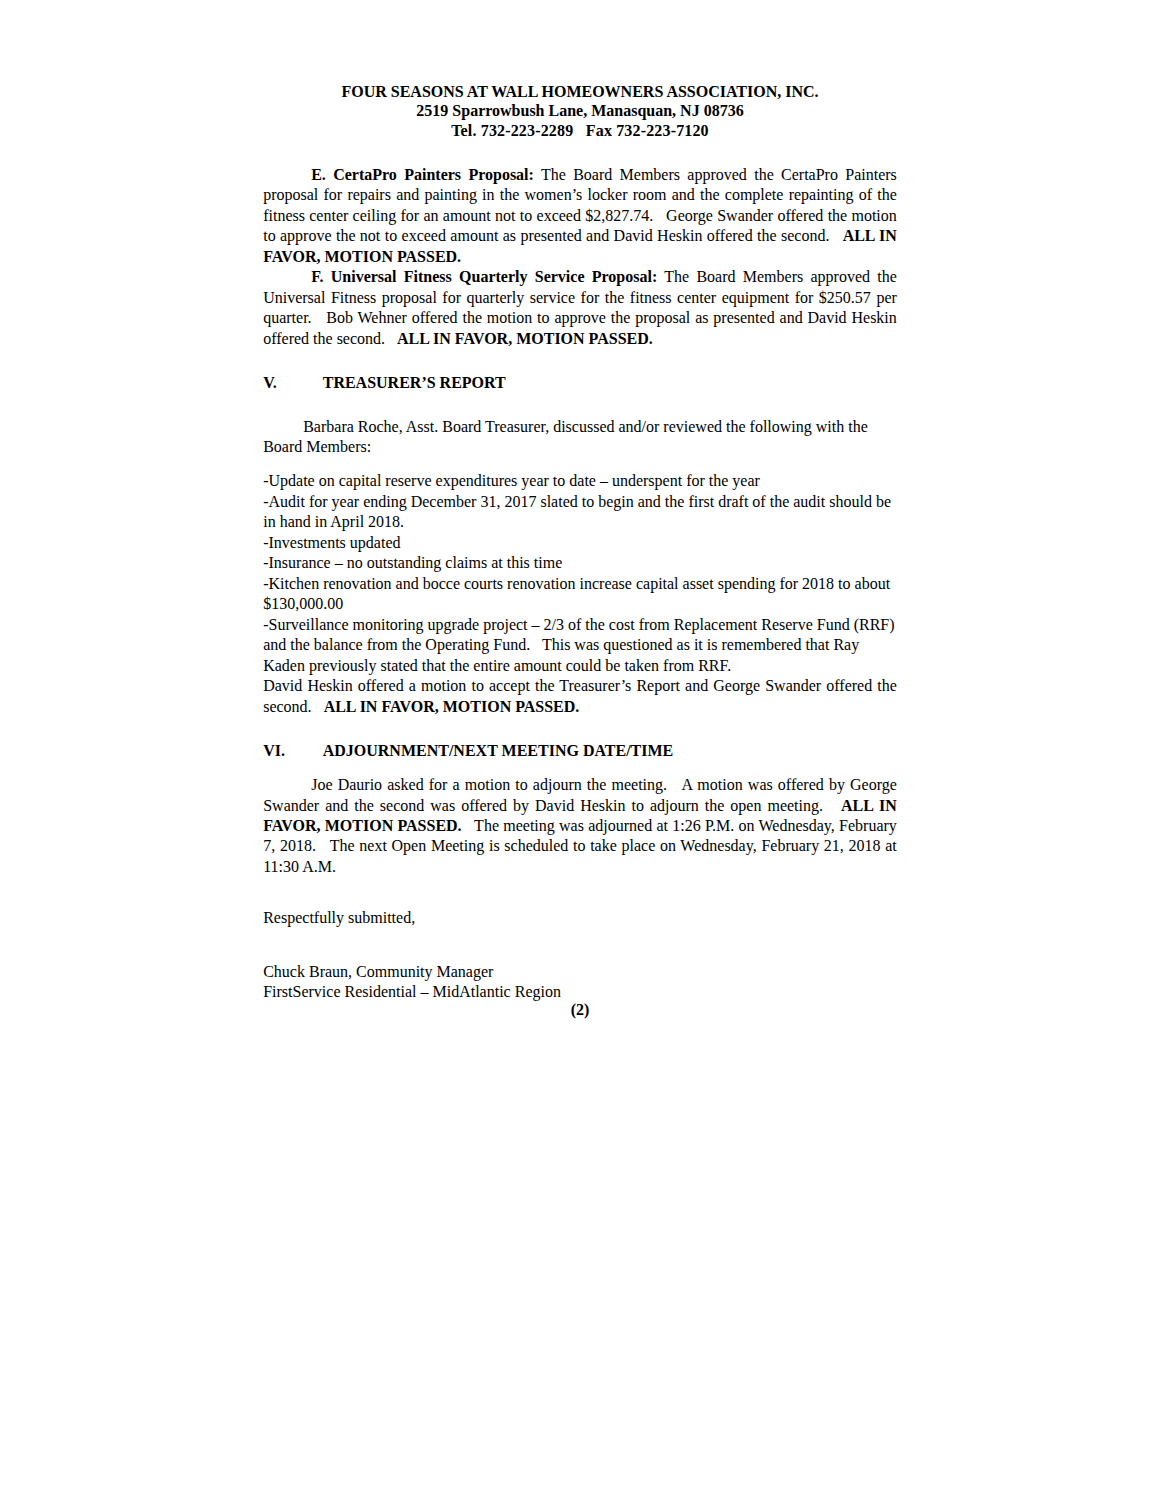FOUR SEASONS AT WALL HOMEOWNERS ASSOCIATION, INC. 2519 Sparrowbush Lane, Manasquan, NJ 08736 Tel. 732-223-2289 Fax 732-223-7120
E. CertaPro Painters Proposal: The Board Members approved the CertaPro Painters proposal for repairs and painting in the women’s locker room and the complete repainting of the fitness center ceiling for an amount not to exceed $2,827.74. George Swander offered the motion to approve the not to exceed amount as presented and David Heskin offered the second. ALL IN FAVOR, MOTION PASSED.
F. Universal Fitness Quarterly Service Proposal: The Board Members approved the Universal Fitness proposal for quarterly service for the fitness center equipment for $250.57 per quarter. Bob Wehner offered the motion to approve the proposal as presented and David Heskin offered the second. ALL IN FAVOR, MOTION PASSED.
V. TREASURER’S REPORT
Barbara Roche, Asst. Board Treasurer, discussed and/or reviewed the following with the Board Members:
-Update on capital reserve expenditures year to date – underspent for the year
-Audit for year ending December 31, 2017 slated to begin and the first draft of the audit should be in hand in April 2018.
-Investments updated
-Insurance – no outstanding claims at this time
-Kitchen renovation and bocce courts renovation increase capital asset spending for 2018 to about $130,000.00
-Surveillance monitoring upgrade project – 2/3 of the cost from Replacement Reserve Fund (RRF) and the balance from the Operating Fund. This was questioned as it is remembered that Ray Kaden previously stated that the entire amount could be taken from RRF.
David Heskin offered a motion to accept the Treasurer’s Report and George Swander offered the second. ALL IN FAVOR, MOTION PASSED.
VI. ADJOURNMENT/NEXT MEETING DATE/TIME
Joe Daurio asked for a motion to adjourn the meeting. A motion was offered by George Swander and the second was offered by David Heskin to adjourn the open meeting. ALL IN FAVOR, MOTION PASSED. The meeting was adjourned at 1:26 P.M. on Wednesday, February 7, 2018. The next Open Meeting is scheduled to take place on Wednesday, February 21, 2018 at 11:30 A.M.
Respectfully submitted,
Chuck Braun, Community Manager
FirstService Residential – MidAtlantic Region
(2)